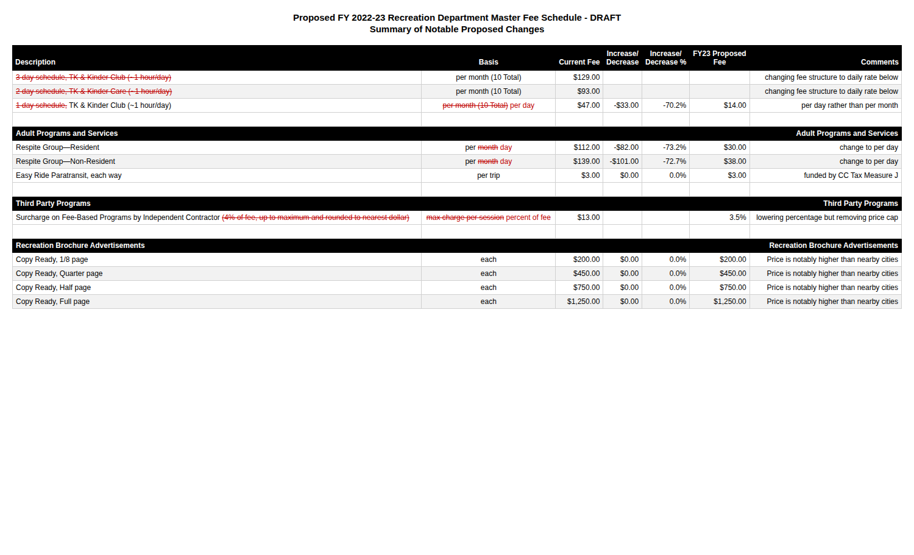Proposed FY 2022-23 Recreation Department Master Fee Schedule - DRAFT
Summary of Notable Proposed Changes
| Description | Basis | Current Fee | Increase/ Decrease | Increase/ Decrease % | FY23 Proposed Fee | Comments |
| --- | --- | --- | --- | --- | --- | --- |
| 3 day schedule, TK & Kinder Club (~1 hour/day) | per month (10 Total) | $129.00 | | | | changing fee structure to daily rate below |
| 2 day schedule, TK & Kinder Care (~1 hour/day) | per month (10 Total) | $93.00 | | | | changing fee structure to daily rate below |
| 1 day schedule, TK & Kinder Club (~1 hour/day) | per month (10 Total) per day | $47.00 | -$33.00 | -70.2% | $14.00 | per day rather than per month |
| Adult Programs and Services | | | | | | Adult Programs and Services |
| Respite Group—Resident | per month day | $112.00 | -$82.00 | -73.2% | $30.00 | change to per day |
| Respite Group—Non-Resident | per month day | $139.00 | -$101.00 | -72.7% | $38.00 | change to per day |
| Easy Ride Paratransit, each way | per trip | $3.00 | $0.00 | 0.0% | $3.00 | funded by CC Tax Measure J |
| Third Party Programs | | | | | | Third Party Programs |
| Surcharge on Fee-Based Programs by Independent Contractor (4% of fee, up to maximum and rounded to nearest dollar) | max charge per session percent of fee | $13.00 | | | 3.5% | lowering percentage but removing price cap |
| Recreation Brochure Advertisements | | | | | | Recreation Brochure Advertisements |
| Copy Ready, 1/8 page | each | $200.00 | $0.00 | 0.0% | $200.00 | Price is notably higher than nearby cities |
| Copy Ready, Quarter page | each | $450.00 | $0.00 | 0.0% | $450.00 | Price is notably higher than nearby cities |
| Copy Ready, Half page | each | $750.00 | $0.00 | 0.0% | $750.00 | Price is notably higher than nearby cities |
| Copy Ready, Full page | each | $1,250.00 | $0.00 | 0.0% | $1,250.00 | Price is notably higher than nearby cities |